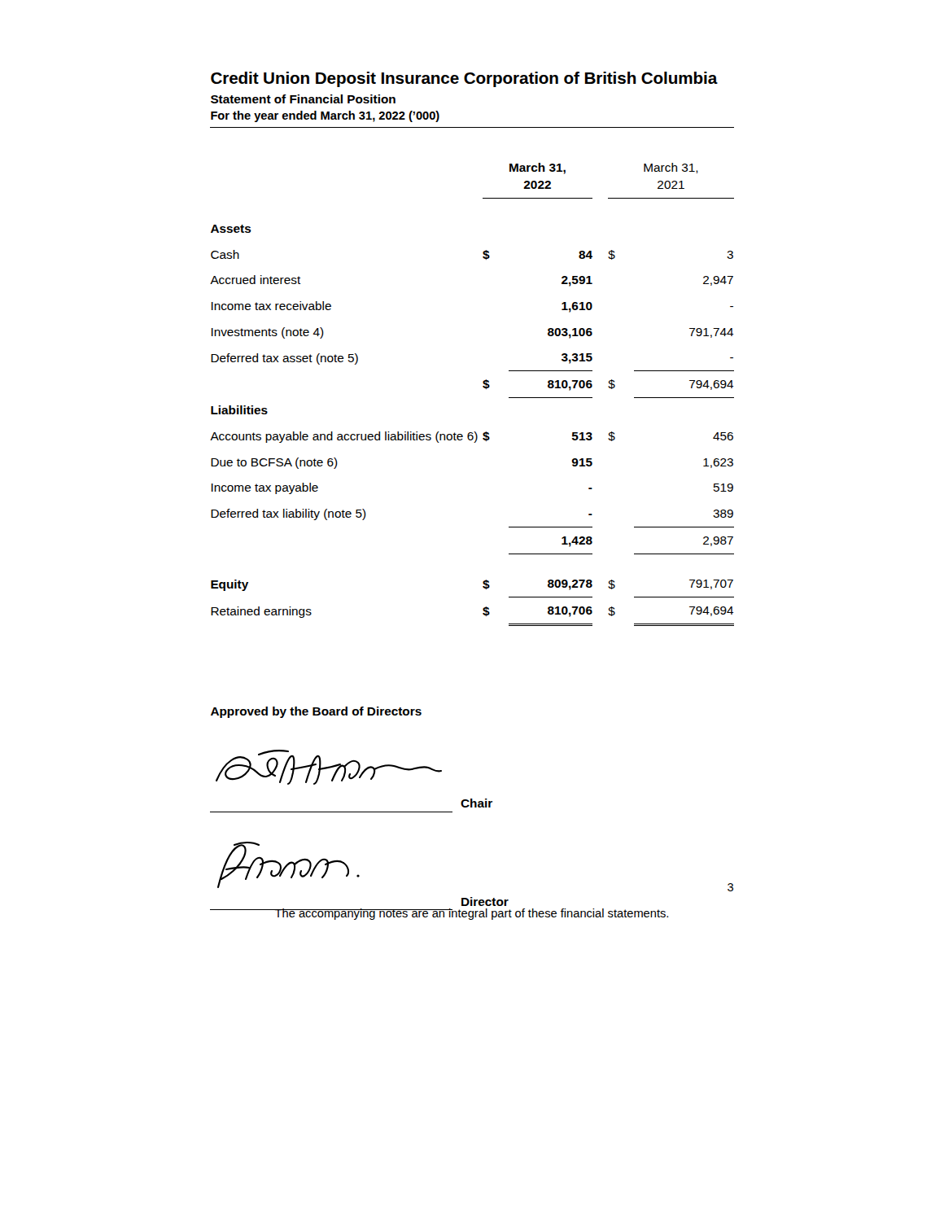Credit Union Deposit Insurance Corporation of British Columbia
Statement of Financial Position
For the year ended March 31, 2022 (’000)
| | March 31, 2022 | | March 31, 2021 |
| Assets | | | | | |
| Cash | $ | 84 | | $ | 3 |
| Accrued interest | | 2,591 | | | 2,947 |
| Income tax receivable | | 1,610 | | | - |
| Investments (note 4) | | 803,106 | | | 791,744 |
| Deferred tax asset (note 5) | | 3,315 | | | - |
| | $ | 810,706 | | $ | 794,694 |
| Liabilities | | | | | |
| Accounts payable and accrued liabilities (note 6) | $ | 513 | | $ | 456 |
| Due to BCFSA (note 6) | | 915 | | | 1,623 |
| Income tax payable | | - | | | 519 |
| Deferred tax liability (note 5) | | - | | | 389 |
| | | 1,428 | | | 2,987 |
| Equity | $ | 809,278 | | $ | 791,707 |
| Retained earnings | $ | 810,706 | | $ | 794,694 |
Approved by the Board of Directors
Chair
Director
3
The accompanying notes are an integral part of these financial statements.